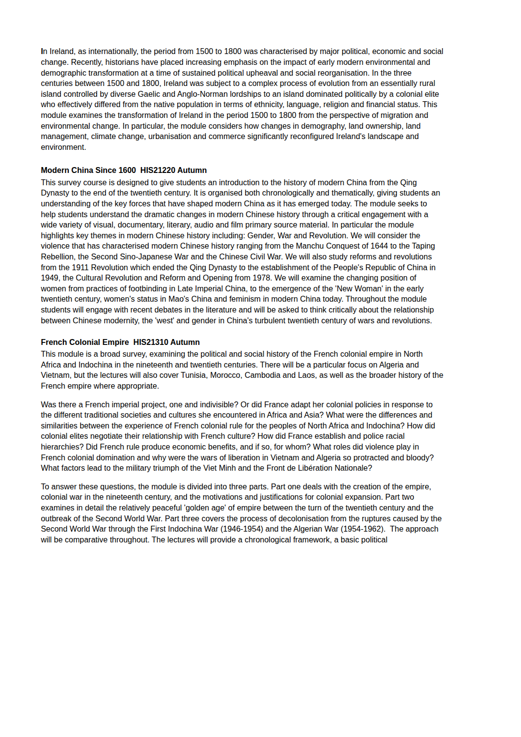In Ireland, as internationally, the period from 1500 to 1800 was characterised by major political, economic and social change. Recently, historians have placed increasing emphasis on the impact of early modern environmental and demographic transformation at a time of sustained political upheaval and social reorganisation. In the three centuries between 1500 and 1800, Ireland was subject to a complex process of evolution from an essentially rural island controlled by diverse Gaelic and Anglo-Norman lordships to an island dominated politically by a colonial elite who effectively differed from the native population in terms of ethnicity, language, religion and financial status. This module examines the transformation of Ireland in the period 1500 to 1800 from the perspective of migration and environmental change. In particular, the module considers how changes in demography, land ownership, land management, climate change, urbanisation and commerce significantly reconfigured Ireland's landscape and environment.
Modern China Since 1600 HIS21220 Autumn
This survey course is designed to give students an introduction to the history of modern China from the Qing Dynasty to the end of the twentieth century. It is organised both chronologically and thematically, giving students an understanding of the key forces that have shaped modern China as it has emerged today. The module seeks to help students understand the dramatic changes in modern Chinese history through a critical engagement with a wide variety of visual, documentary, literary, audio and film primary source material. In particular the module highlights key themes in modern Chinese history including: Gender, War and Revolution. We will consider the violence that has characterised modern Chinese history ranging from the Manchu Conquest of 1644 to the Taping Rebellion, the Second Sino-Japanese War and the Chinese Civil War. We will also study reforms and revolutions from the 1911 Revolution which ended the Qing Dynasty to the establishment of the People's Republic of China in 1949, the Cultural Revolution and Reform and Opening from 1978. We will examine the changing position of women from practices of footbinding in Late Imperial China, to the emergence of the 'New Woman' in the early twentieth century, women's status in Mao's China and feminism in modern China today. Throughout the module students will engage with recent debates in the literature and will be asked to think critically about the relationship between Chinese modernity, the 'west' and gender in China's turbulent twentieth century of wars and revolutions.
French Colonial Empire HIS21310 Autumn
This module is a broad survey, examining the political and social history of the French colonial empire in North Africa and Indochina in the nineteenth and twentieth centuries. There will be a particular focus on Algeria and Vietnam, but the lectures will also cover Tunisia, Morocco, Cambodia and Laos, as well as the broader history of the French empire where appropriate.
Was there a French imperial project, one and indivisible? Or did France adapt her colonial policies in response to the different traditional societies and cultures she encountered in Africa and Asia? What were the differences and similarities between the experience of French colonial rule for the peoples of North Africa and Indochina? How did colonial elites negotiate their relationship with French culture? How did France establish and police racial hierarchies? Did French rule produce economic benefits, and if so, for whom? What roles did violence play in French colonial domination and why were the wars of liberation in Vietnam and Algeria so protracted and bloody? What factors lead to the military triumph of the Viet Minh and the Front de Libération Nationale?
To answer these questions, the module is divided into three parts. Part one deals with the creation of the empire, colonial war in the nineteenth century, and the motivations and justifications for colonial expansion. Part two examines in detail the relatively peaceful 'golden age' of empire between the turn of the twentieth century and the outbreak of the Second World War. Part three covers the process of decolonisation from the ruptures caused by the Second World War through the First Indochina War (1946-1954) and the Algerian War (1954-1962). The approach will be comparative throughout. The lectures will provide a chronological framework, a basic political